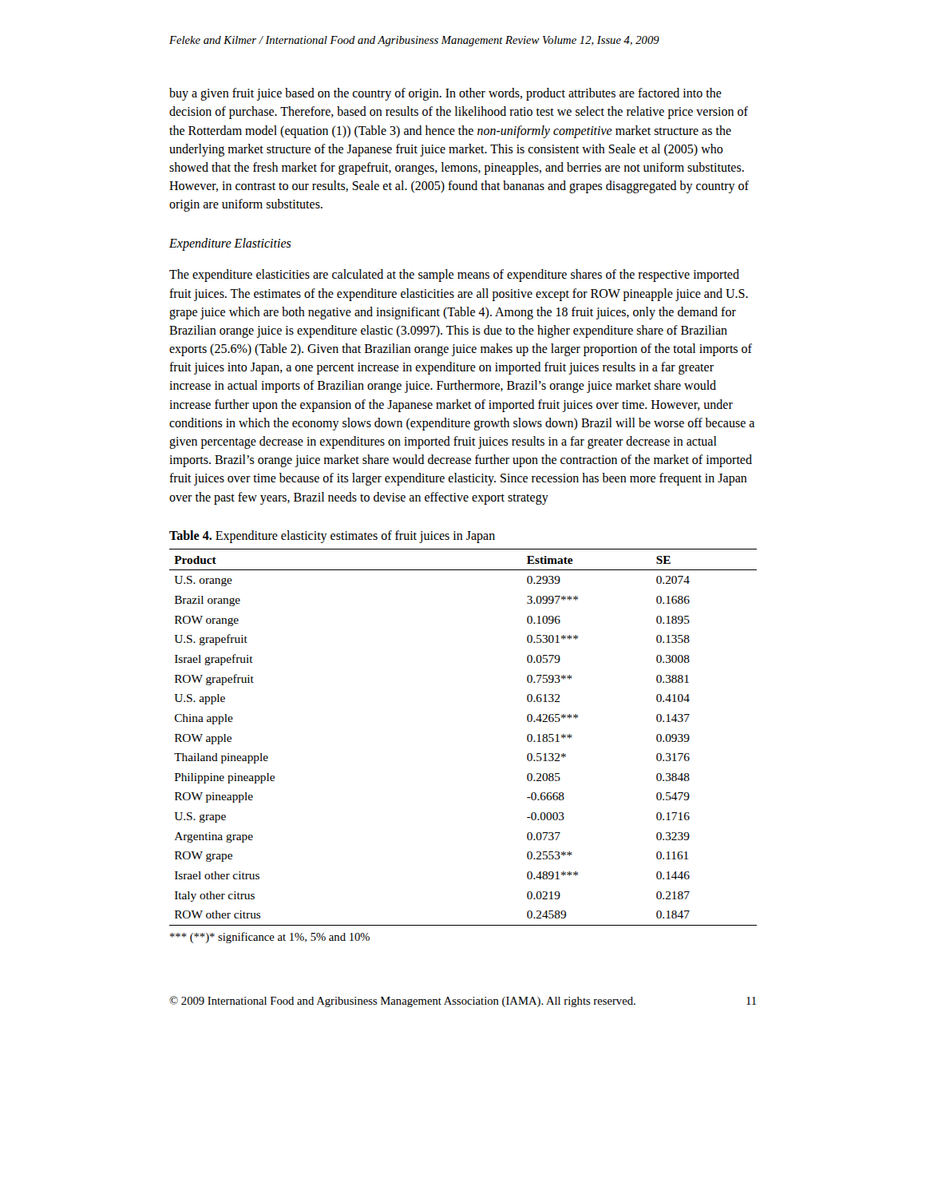Feleke and Kilmer / International Food and Agribusiness Management Review Volume 12, Issue 4, 2009
buy a given fruit juice based on the country of origin. In other words, product attributes are factored into the decision of purchase. Therefore, based on results of the likelihood ratio test we select the relative price version of the Rotterdam model (equation (1)) (Table 3) and hence the non-uniformly competitive market structure as the underlying market structure of the Japanese fruit juice market. This is consistent with Seale et al (2005) who showed that the fresh market for grapefruit, oranges, lemons, pineapples, and berries are not uniform substitutes. However, in contrast to our results, Seale et al. (2005) found that bananas and grapes disaggregated by country of origin are uniform substitutes.
Expenditure Elasticities
The expenditure elasticities are calculated at the sample means of expenditure shares of the respective imported fruit juices. The estimates of the expenditure elasticities are all positive except for ROW pineapple juice and U.S. grape juice which are both negative and insignificant (Table 4). Among the 18 fruit juices, only the demand for Brazilian orange juice is expenditure elastic (3.0997). This is due to the higher expenditure share of Brazilian exports (25.6%) (Table 2). Given that Brazilian orange juice makes up the larger proportion of the total imports of fruit juices into Japan, a one percent increase in expenditure on imported fruit juices results in a far greater increase in actual imports of Brazilian orange juice. Furthermore, Brazil’s orange juice market share would increase further upon the expansion of the Japanese market of imported fruit juices over time. However, under conditions in which the economy slows down (expenditure growth slows down) Brazil will be worse off because a given percentage decrease in expenditures on imported fruit juices results in a far greater decrease in actual imports. Brazil’s orange juice market share would decrease further upon the contraction of the market of imported fruit juices over time because of its larger expenditure elasticity. Since recession has been more frequent in Japan over the past few years, Brazil needs to devise an effective export strategy
Table 4. Expenditure elasticity estimates of fruit juices in Japan
| Product | Estimate | SE |
| --- | --- | --- |
| U.S. orange | 0.2939 | 0.2074 |
| Brazil orange | 3.0997*** | 0.1686 |
| ROW orange | 0.1096 | 0.1895 |
| U.S. grapefruit | 0.5301*** | 0.1358 |
| Israel grapefruit | 0.0579 | 0.3008 |
| ROW grapefruit | 0.7593** | 0.3881 |
| U.S. apple | 0.6132 | 0.4104 |
| China apple | 0.4265*** | 0.1437 |
| ROW apple | 0.1851** | 0.0939 |
| Thailand pineapple | 0.5132* | 0.3176 |
| Philippine pineapple | 0.2085 | 0.3848 |
| ROW pineapple | -0.6668 | 0.5479 |
| U.S. grape | -0.0003 | 0.1716 |
| Argentina grape | 0.0737 | 0.3239 |
| ROW grape | 0.2553** | 0.1161 |
| Israel other citrus | 0.4891*** | 0.1446 |
| Italy other citrus | 0.0219 | 0.2187 |
| ROW other citrus | 0.24589 | 0.1847 |
*** (**)* significance at 1%, 5% and 10%
© 2009 International Food and Agribusiness Management Association (IAMA). All rights reserved.
11